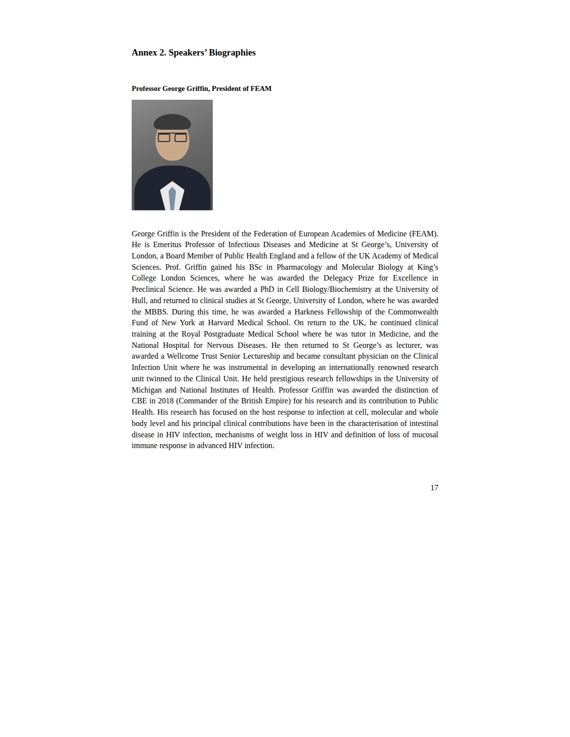Annex 2. Speakers’ Biographies
Professor George Griffin, President of FEAM
George Griffin is the President of the Federation of European Academies of Medicine (FEAM). He is Emeritus Professor of Infectious Diseases and Medicine at St George’s, University of London, a Board Member of Public Health England and a fellow of the UK Academy of Medical Sciences. Prof. Griffin gained his BSc in Pharmacology and Molecular Biology at King’s College London Sciences, where he was awarded the Delegacy Prize for Excellence in Preclinical Science. He was awarded a PhD in Cell Biology/Biochemistry at the University of Hull, and returned to clinical studies at St George, University of London, where he was awarded the MBBS. During this time, he was awarded a Harkness Fellowship of the Commonwealth Fund of New York at Harvard Medical School. On return to the UK, he continued clinical training at the Royal Postgraduate Medical School where he was tutor in Medicine, and the National Hospital for Nervous Diseases. He then returned to St George’s as lecturer, was awarded a Wellcome Trust Senior Lectureship and became consultant physician on the Clinical Infection Unit where he was instrumental in developing an internationally renowned research unit twinned to the Clinical Unit. He held prestigious research fellowships in the University of Michigan and National Institutes of Health. Professor Griffin was awarded the distinction of CBE in 2018 (Commander of the British Empire) for his research and its contribution to Public Health. His research has focused on the host response to infection at cell, molecular and whole body level and his principal clinical contributions have been in the characterisation of intestinal disease in HIV infection, mechanisms of weight loss in HIV and definition of loss of mucosal immune response in advanced HIV infection.
17